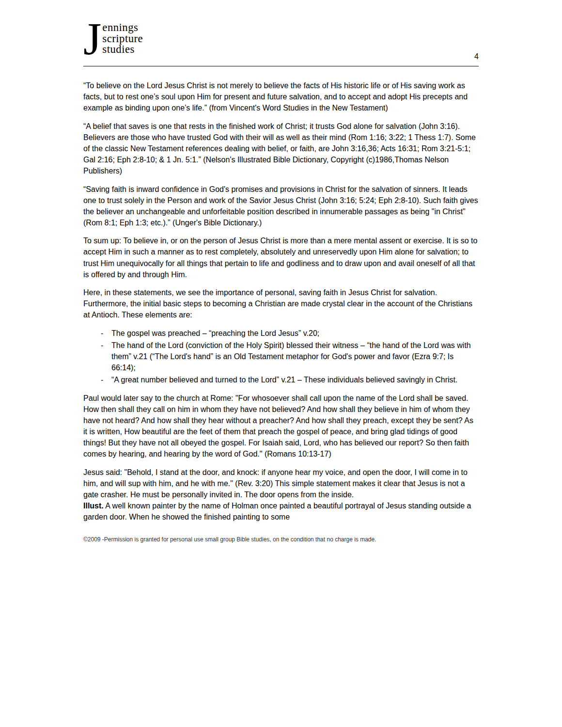J ennings scripture studies
4
“To believe on the Lord Jesus Christ is not merely to believe the facts of His historic life or of His saving work as facts, but to rest one’s soul upon Him for present and future salvation, and to accept and adopt His precepts and example as binding upon one’s life.” (from Vincent's Word Studies in the New Testament)
“A belief that saves is one that rests in the finished work of Christ; it trusts God alone for salvation (John 3:16). Believers are those who have trusted God with their will as well as their mind (Rom 1:16; 3:22; 1 Thess 1:7). Some of the classic New Testament references dealing with belief, or faith, are John 3:16,36; Acts 16:31; Rom 3:21-5:1; Gal 2:16; Eph 2:8-10; & 1 Jn. 5:1.” (Nelson's Illustrated Bible Dictionary, Copyright (c)1986,Thomas Nelson Publishers)
“Saving faith is inward confidence in God's promises and provisions in Christ for the salvation of sinners. It leads one to trust solely in the Person and work of the Savior Jesus Christ (John 3:16; 5:24; Eph 2:8-10). Such faith gives the believer an unchangeable and unforfeitable position described in innumerable passages as being "in Christ" (Rom 8:1; Eph 1:3; etc.).” (Unger's Bible Dictionary.)
To sum up: To believe in, or on the person of Jesus Christ is more than a mere mental assent or exercise. It is so to accept Him in such a manner as to rest completely, absolutely and unreservedly upon Him alone for salvation; to trust Him unequivocally for all things that pertain to life and godliness and to draw upon and avail oneself of all that is offered by and through Him.
Here, in these statements, we see the importance of personal, saving faith in Jesus Christ for salvation. Furthermore, the initial basic steps to becoming a Christian are made crystal clear in the account of the Christians at Antioch. These elements are:
The gospel was preached – “preaching the Lord Jesus” v.20;
The hand of the Lord (conviction of the Holy Spirit) blessed their witness – “the hand of the Lord was with them” v.21 (“The Lord's hand” is an Old Testament metaphor for God's power and favor (Ezra 9:7; Is 66:14);
“A great number believed and turned to the Lord” v.21 – These individuals believed savingly in Christ.
Paul would later say to the church at Rome: "For whosoever shall call upon the name of the Lord shall be saved. How then shall they call on him in whom they have not believed? And how shall they believe in him of whom they have not heard? And how shall they hear without a preacher? And how shall they preach, except they be sent? As it is written, How beautiful are the feet of them that preach the gospel of peace, and bring glad tidings of good things! But they have not all obeyed the gospel. For Isaiah said, Lord, who has believed our report? So then faith comes by hearing, and hearing by the word of God." (Romans 10:13-17)
Jesus said: "Behold, I stand at the door, and knock: if anyone hear my voice, and open the door, I will come in to him, and will sup with him, and he with me." (Rev. 3:20) This simple statement makes it clear that Jesus is not a gate crasher. He must be personally invited in. The door opens from the inside.
Illust. A well known painter by the name of Holman once painted a beautiful portrayal of Jesus standing outside a garden door. When he showed the finished painting to some
©2009 -Permission is granted for personal use small group Bible studies, on the condition that no charge is made.